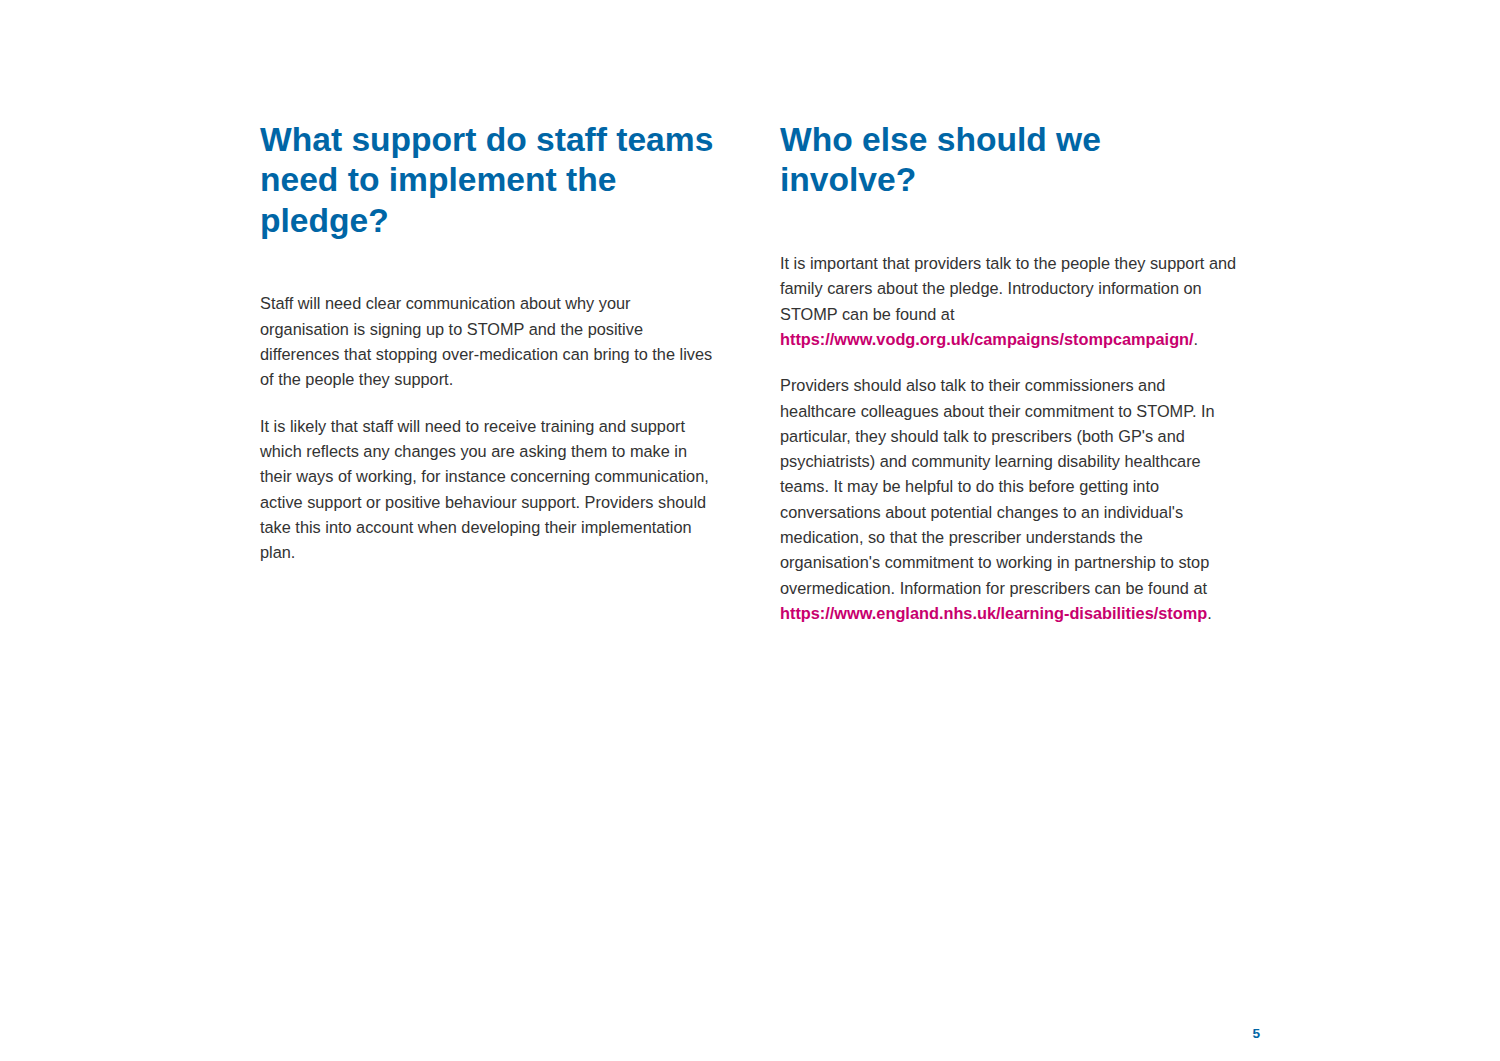What support do staff teams need to implement the pledge?
Staff will need clear communication about why your organisation is signing up to STOMP and the positive differences that stopping over-medication can bring to the lives of the people they support.
It is likely that staff will need to receive training and support which reflects any changes you are asking them to make in their ways of working, for instance concerning communication, active support or positive behaviour support. Providers should take this into account when developing their implementation plan.
Who else should we involve?
It is important that providers talk to the people they support and family carers about the pledge. Introductory information on STOMP can be found at https://www.vodg.org.uk/campaigns/stompcampaign/.
Providers should also talk to their commissioners and healthcare colleagues about their commitment to STOMP. In particular, they should talk to prescribers (both GP's and psychiatrists) and community learning disability healthcare teams. It may be helpful to do this before getting into conversations about potential changes to an individual's medication, so that the prescriber understands the organisation's commitment to working in partnership to stop overmedication. Information for prescribers can be found at https://www.england.nhs.uk/learning-disabilities/stomp.
5